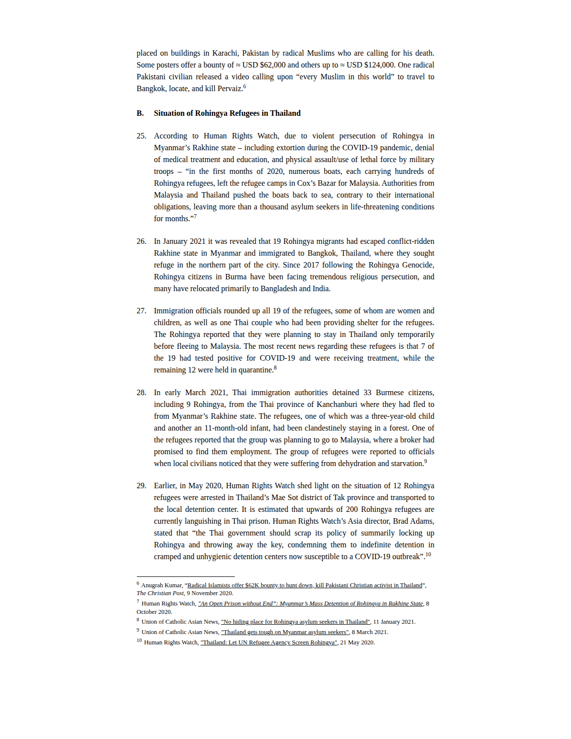placed on buildings in Karachi, Pakistan by radical Muslims who are calling for his death. Some posters offer a bounty of ≈ USD $62,000 and others up to ≈ USD $124,000. One radical Pakistani civilian released a video calling upon “every Muslim in this world” to travel to Bangkok, locate, and kill Pervaiz.6
B. Situation of Rohingya Refugees in Thailand
According to Human Rights Watch, due to violent persecution of Rohingya in Myanmar’s Rakhine state – including extortion during the COVID-19 pandemic, denial of medical treatment and education, and physical assault/use of lethal force by military troops – “in the first months of 2020, numerous boats, each carrying hundreds of Rohingya refugees, left the refugee camps in Cox’s Bazar for Malaysia. Authorities from Malaysia and Thailand pushed the boats back to sea, contrary to their international obligations, leaving more than a thousand asylum seekers in life-threatening conditions for months.”7
In January 2021 it was revealed that 19 Rohingya migrants had escaped conflict-ridden Rakhine state in Myanmar and immigrated to Bangkok, Thailand, where they sought refuge in the northern part of the city. Since 2017 following the Rohingya Genocide, Rohingya citizens in Burma have been facing tremendous religious persecution, and many have relocated primarily to Bangladesh and India.
Immigration officials rounded up all 19 of the refugees, some of whom are women and children, as well as one Thai couple who had been providing shelter for the refugees. The Rohingya reported that they were planning to stay in Thailand only temporarily before fleeing to Malaysia. The most recent news regarding these refugees is that 7 of the 19 had tested positive for COVID-19 and were receiving treatment, while the remaining 12 were held in quarantine.8
In early March 2021, Thai immigration authorities detained 33 Burmese citizens, including 9 Rohingya, from the Thai province of Kanchanburi where they had fled to from Myanmar’s Rakhine state. The refugees, one of which was a three-year-old child and another an 11-month-old infant, had been clandestinely staying in a forest. One of the refugees reported that the group was planning to go to Malaysia, where a broker had promised to find them employment. The group of refugees were reported to officials when local civilians noticed that they were suffering from dehydration and starvation.9
Earlier, in May 2020, Human Rights Watch shed light on the situation of 12 Rohingya refugees were arrested in Thailand’s Mae Sot district of Tak province and transported to the local detention center. It is estimated that upwards of 200 Rohingya refugees are currently languishing in Thai prison. Human Rights Watch’s Asia director, Brad Adams, stated that “the Thai government should scrap its policy of summarily locking up Rohingya and throwing away the key, condemning them to indefinite detention in cramped and unhygienic detention centers now susceptible to a COVID-19 outbreak”.10
6 Anugrah Kumar, “Radical Islamists offer $62K bounty to hunt down, kill Pakistani Christian activist in Thailand”, The Christian Post, 9 November 2020.
7 Human Rights Watch, "An Open Prison without End”: Myanmar’s Mass Detention of Rohingya in Rakhine State, 8 October 2020.
8 Union of Catholic Asian News, "No hiding place for Rohingya asylum seekers in Thailand", 11 January 2021.
9 Union of Catholic Asian News, "Thailand gets tough on Myanmar asylum seekers", 8 March 2021.
10 Human Rights Watch, "Thailand: Let UN Refugee Agency Screen Rohingya", 21 May 2020.